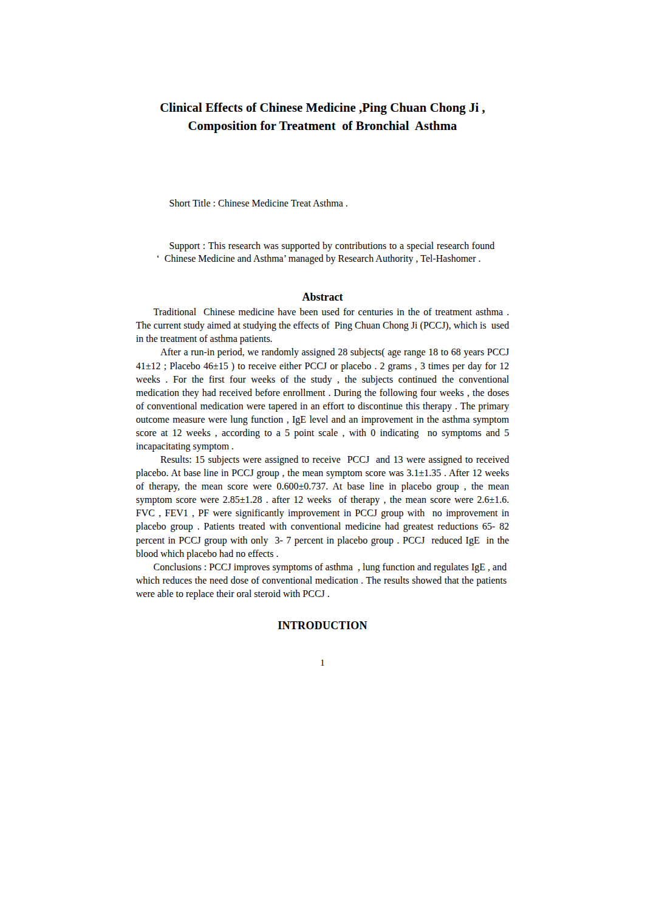Clinical Effects of Chinese Medicine ,Ping Chuan Chong Ji ,
Composition for Treatment of Bronchial Asthma
Short Title : Chinese Medicine Treat Asthma .
Support : This research was supported by contributions to a special research found ‘ Chinese Medicine and Asthma’ managed by Research Authority , Tel-Hashomer .
Abstract
Traditional Chinese medicine have been used for centuries in the of treatment asthma . The current study aimed at studying the effects of Ping Chuan Chong Ji (PCCJ), which is used in the treatment of asthma patients.
After a run-in period, we randomly assigned 28 subjects( age range 18 to 68 years PCCJ 41±12 ; Placebo 46±15 ) to receive either PCCJ or placebo . 2 grams , 3 times per day for 12 weeks . For the first four weeks of the study , the subjects continued the conventional medication they had received before enrollment . During the following four weeks , the doses of conventional medication were tapered in an effort to discontinue this therapy . The primary outcome measure were lung function , IgE level and an improvement in the asthma symptom score at 12 weeks , according to a 5 point scale , with 0 indicating no symptoms and 5 incapacitating symptom .
Results: 15 subjects were assigned to receive PCCJ and 13 were assigned to received placebo. At base line in PCCJ group , the mean symptom score was 3.1±1.35 . After 12 weeks of therapy, the mean score were 0.600±0.737. At base line in placebo group , the mean symptom score were 2.85±1.28 . after 12 weeks of therapy , the mean score were 2.6±1.6. FVC , FEV1 , PF were significantly improvement in PCCJ group with no improvement in placebo group . Patients treated with conventional medicine had greatest reductions 65- 82 percent in PCCJ group with only 3- 7 percent in placebo group . PCCJ reduced IgE in the blood which placebo had no effects .
Conclusions : PCCJ improves symptoms of asthma , lung function and regulates IgE , and which reduces the need dose of conventional medication . The results showed that the patients were able to replace their oral steroid with PCCJ .
INTRODUCTION
1